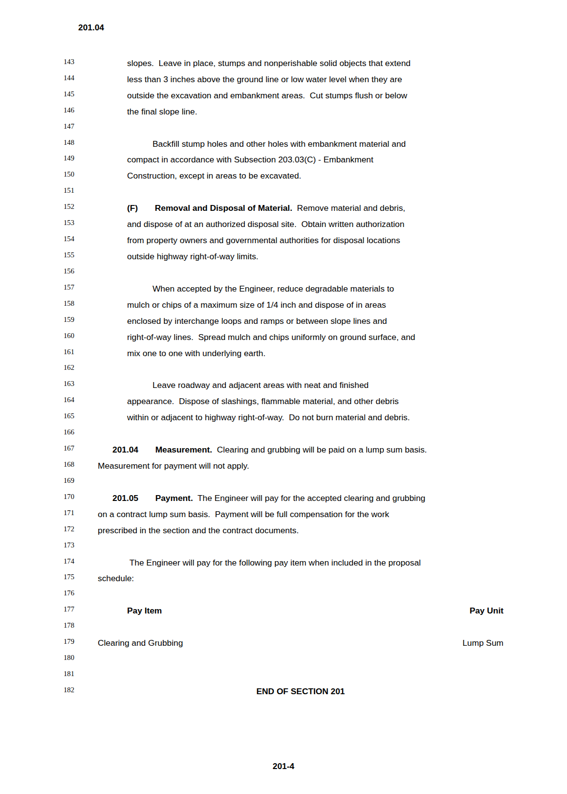201.04
143
slopes. Leave in place, stumps and nonperishable solid objects that extend
144
less than 3 inches above the ground line or low water level when they are
145
outside the excavation and embankment areas. Cut stumps flush or below
146
the final slope line.
147
148
   Backfill stump holes and other holes with embankment material and
149
compact in accordance with Subsection 203.03(C) - Embankment
150
Construction, except in areas to be excavated.
151
152
(F)  Removal and Disposal of Material. Remove material and debris,
153
and dispose of at an authorized disposal site. Obtain written authorization
154
from property owners and governmental authorities for disposal locations
155
outside highway right-of-way limits.
156
157
   When accepted by the Engineer, reduce degradable materials to
158
mulch or chips of a maximum size of 1/4 inch and dispose of in areas
159
enclosed by interchange loops and ramps or between slope lines and
160
right-of-way lines. Spread mulch and chips uniformly on ground surface, and
161
mix one to one with underlying earth.
162
163
   Leave roadway and adjacent areas with neat and finished
164
appearance. Dispose of slashings, flammable material, and other debris
165
within or adjacent to highway right-of-way. Do not burn material and debris.
166
167
201.04  Measurement. Clearing and grubbing will be paid on a lump sum basis.
168
Measurement for payment will not apply.
169
170
201.05  Payment. The Engineer will pay for the accepted clearing and grubbing
171
on a contract lump sum basis. Payment will be full compensation for the work
172
prescribed in the section and the contract documents.
173
174
  The Engineer will pay for the following pay item when included in the proposal
175
schedule:
176
177
Pay Item Pay Unit
178
179
Clearing and Grubbing Lump Sum
180
181
182
END OF SECTION 201
201-4